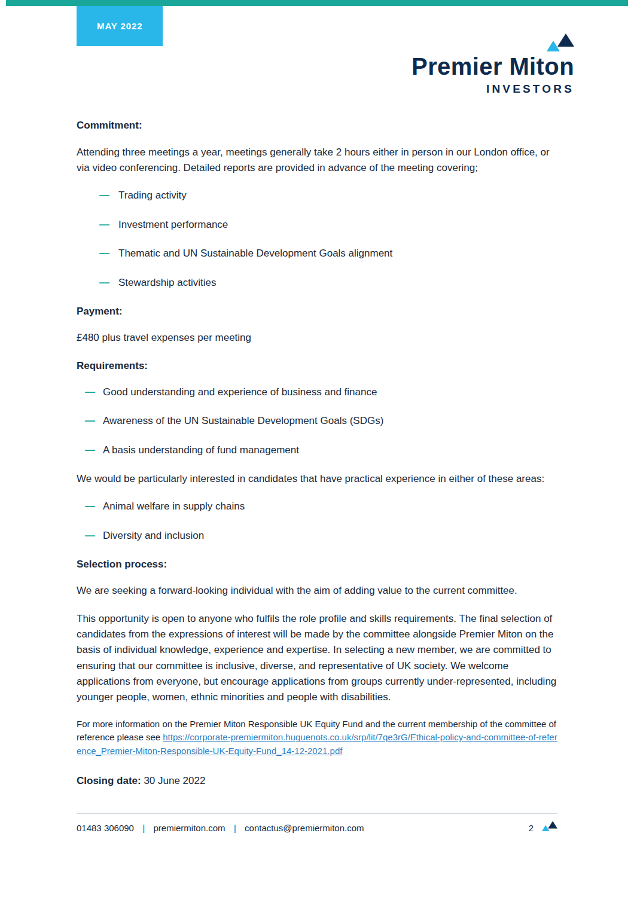MAY 2022
Premier Miton
INVESTORS
Commitment:
Attending three meetings a year, meetings generally take 2 hours either in person in our London office, or via video conferencing. Detailed reports are provided in advance of the meeting covering;
Trading activity
Investment performance
Thematic and UN Sustainable Development Goals alignment
Stewardship activities
Payment:
£480 plus travel expenses per meeting
Requirements:
Good understanding and experience of business and finance
Awareness of the UN Sustainable Development Goals (SDGs)
A basis understanding of fund management
We would be particularly interested in candidates that have practical experience in either of these areas:
Animal welfare in supply chains
Diversity and inclusion
Selection process:
We are seeking a forward-looking individual with the aim of adding value to the current committee.
This opportunity is open to anyone who fulfils the role profile and skills requirements. The final selection of candidates from the expressions of interest will be made by the committee alongside Premier Miton on the basis of individual knowledge, experience and expertise. In selecting a new member, we are committed to ensuring that our committee is inclusive, diverse, and representative of UK society. We welcome applications from everyone, but encourage applications from groups currently under-represented, including younger people, women, ethnic minorities and people with disabilities.
For more information on the Premier Miton Responsible UK Equity Fund and the current membership of the committee of reference please see https://corporate-premiermiton.huguenots.co.uk/srp/lit/7qe3rG/Ethical-policy-and-committee-of-reference_Premier-Miton-Responsible-UK-Equity-Fund_14-12-2021.pdf
Closing date: 30 June 2022
01483 306090 | premiermiton.com | contactus@premiermiton.com
2